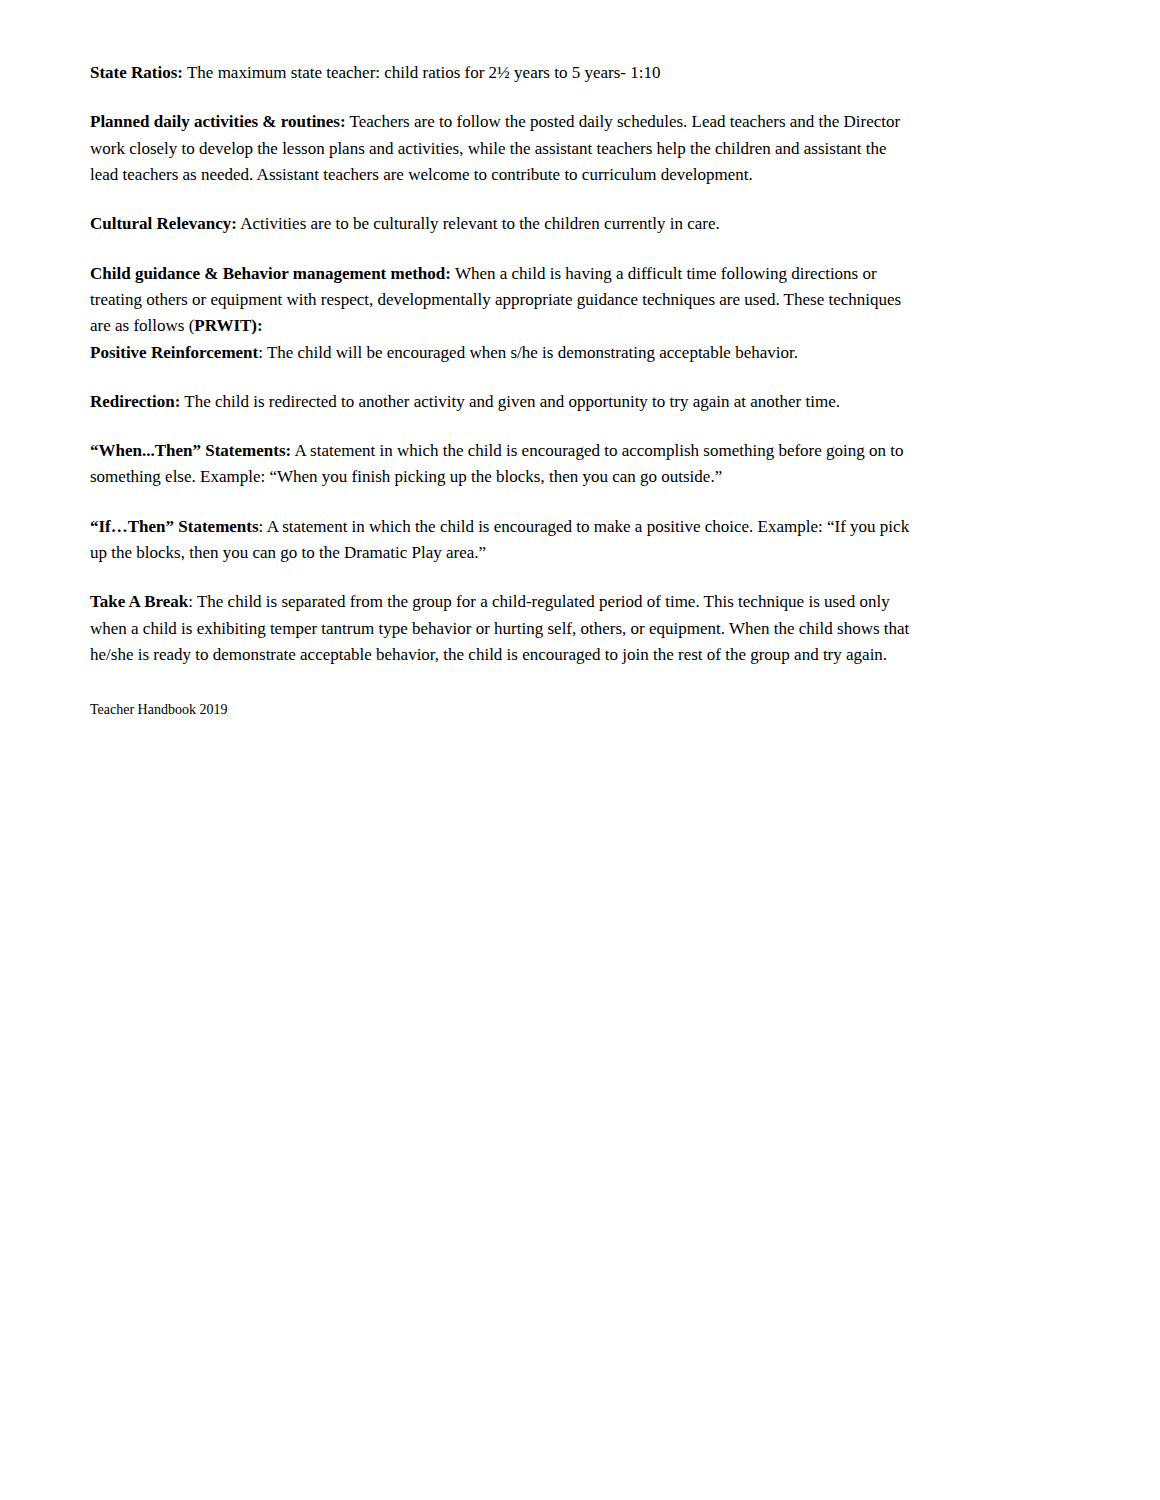State Ratios: The maximum state teacher: child ratios for 2½ years to 5 years- 1:10
Planned daily activities & routines: Teachers are to follow the posted daily schedules. Lead teachers and the Director work closely to develop the lesson plans and activities, while the assistant teachers help the children and assistant the lead teachers as needed. Assistant teachers are welcome to contribute to curriculum development.
Cultural Relevancy: Activities are to be culturally relevant to the children currently in care.
Child guidance & Behavior management method: When a child is having a difficult time following directions or treating others or equipment with respect, developmentally appropriate guidance techniques are used. These techniques are as follows (PRWIT):
Positive Reinforcement: The child will be encouraged when s/he is demonstrating acceptable behavior.
Redirection: The child is redirected to another activity and given and opportunity to try again at another time.
“When...Then” Statements: A statement in which the child is encouraged to accomplish something before going on to something else. Example: “When you finish picking up the blocks, then you can go outside.”
“If…Then” Statements: A statement in which the child is encouraged to make a positive choice. Example: “If you pick up the blocks, then you can go to the Dramatic Play area.”
Take A Break: The child is separated from the group for a child-regulated period of time. This technique is used only when a child is exhibiting temper tantrum type behavior or hurting self, others, or equipment. When the child shows that he/she is ready to demonstrate acceptable behavior, the child is encouraged to join the rest of the group and try again.
Teacher Handbook 2019